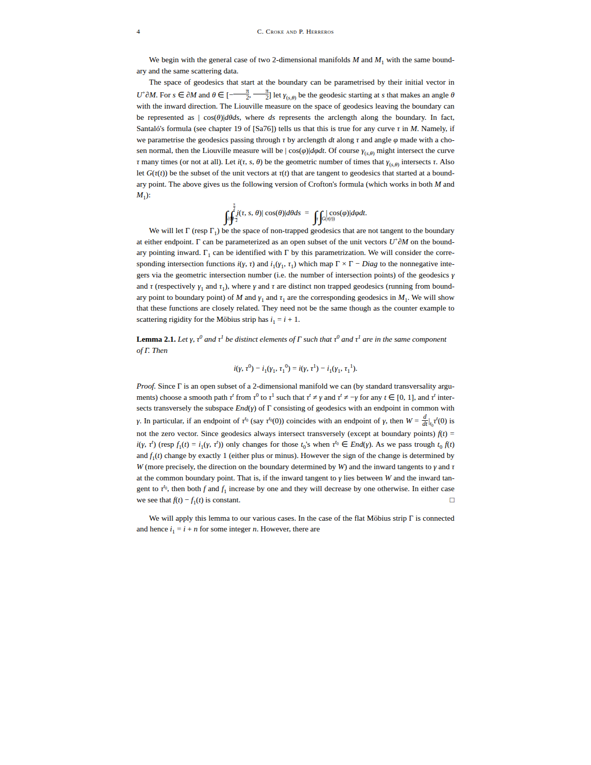4 C. Croke and P. Herreros
We begin with the general case of two 2-dimensional manifolds M and M1 with the same boundary and the same scattering data.
The space of geodesics that start at the boundary can be parametrised by their initial vector in U+∂M. For s ∈ ∂M and θ ∈ [−π 2, π 2] let γ(s,θ) be the geodesic starting at s that makes an angle θ with the inward direction. The Liouville measure on the space of geodesics leaving the boundary can be represented as | cos(θ)|dθds, where ds represents the arclength along the boundary. In fact, Santaló's formula (see chapter 19 of [Sa76]) tells us that this is true for any curve τ in M. Namely, if we parametrise the geodesics passing through τ by arclength dt along τ and angle φ made with a chosen normal, then the Liouville measure will be | cos(φ)|dφdt. Of course γ(s,θ) might intersect the curve τ many times (or not at all). Let i(τ, s, θ) be the geometric number of times that γ(s,θ) intersects τ. Also let G(τ(t)) be the subset of the unit vectors at τ(t) that are tangent to geodesics that started at a boundary point. The above gives us the following version of Crofton's formula (which works in both M and M1):
∫∂M∫π 2−π 2 i(τ, s, θ)| cos(θ)|dθds = ∫τ∫G(τ(t)) | cos(φ)|dφdt.
We will let Γ (resp Γ1) be the space of non-trapped geodesics that are not tangent to the boundary at either endpoint. Γ can be parameterized as an open subset of the unit vectors U+∂M on the boundary pointing inward. Γ1 can be identified with Γ by this parametrization. We will consider the corresponding intersection functions i(γ, τ) and i1(γ1, τ1) which map Γ × Γ − Diag to the nonnegative integers via the geometric intersection number (i.e. the number of intersection points) of the geodesics γ and τ (respectively γ1 and τ1), where γ and τ are distinct non trapped geodesics (running from boundary point to boundary point) of M and γ1 and τ1 are the corresponding geodesics in M1. We will show that these functions are closely related. They need not be the same though as the counter example to scattering rigidity for the Möbius strip has i1 = i + 1.
Lemma 2.1. Let γ, τ0 and τ1 be distinct elements of Γ such that τ0 and τ1 are in the same component of Γ. Then
i(γ, τ0) − i1(γ1, τ10) = i(γ, τ1) − i1(γ1, τ11).
Proof. Since Γ is an open subset of a 2-dimensional manifold we can (by standard transversality arguments) choose a smooth path τt from τ0 to τ1 such that τt ≠ γ and τt ≠ −γ for any t ∈ [0, 1], and τt intersects transversely the subspace End(γ) of Γ consisting of geodesics with an endpoint in common with γ. In particular, if an endpoint of τt0 (say τt0(0)) coincides with an endpoint of γ, then W = ddt|t0τt(0) is not the zero vector. Since geodesics always intersect transversely (except at boundary points) f(t) = i(γ, τt) (resp f1(t) = i1(γ, τt)) only changes for those t0's when τt0 ∈ End(γ). As we pass trough t0 f(t) and f1(t) change by exactly 1 (either plus or minus). However the sign of the change is determined by W (more precisely, the direction on the boundary determined by W) and the inward tangents to γ and τ at the common boundary point. That is, if the inward tangent to γ lies between W and the inward tangent to τt0, then both f and f1 increase by one and they will decrease by one otherwise. In either case we see that f(t) − f1(t) is constant. □
We will apply this lemma to our various cases. In the case of the flat Möbius strip Γ is connected and hence i1 = i + n for some integer n. However, there are